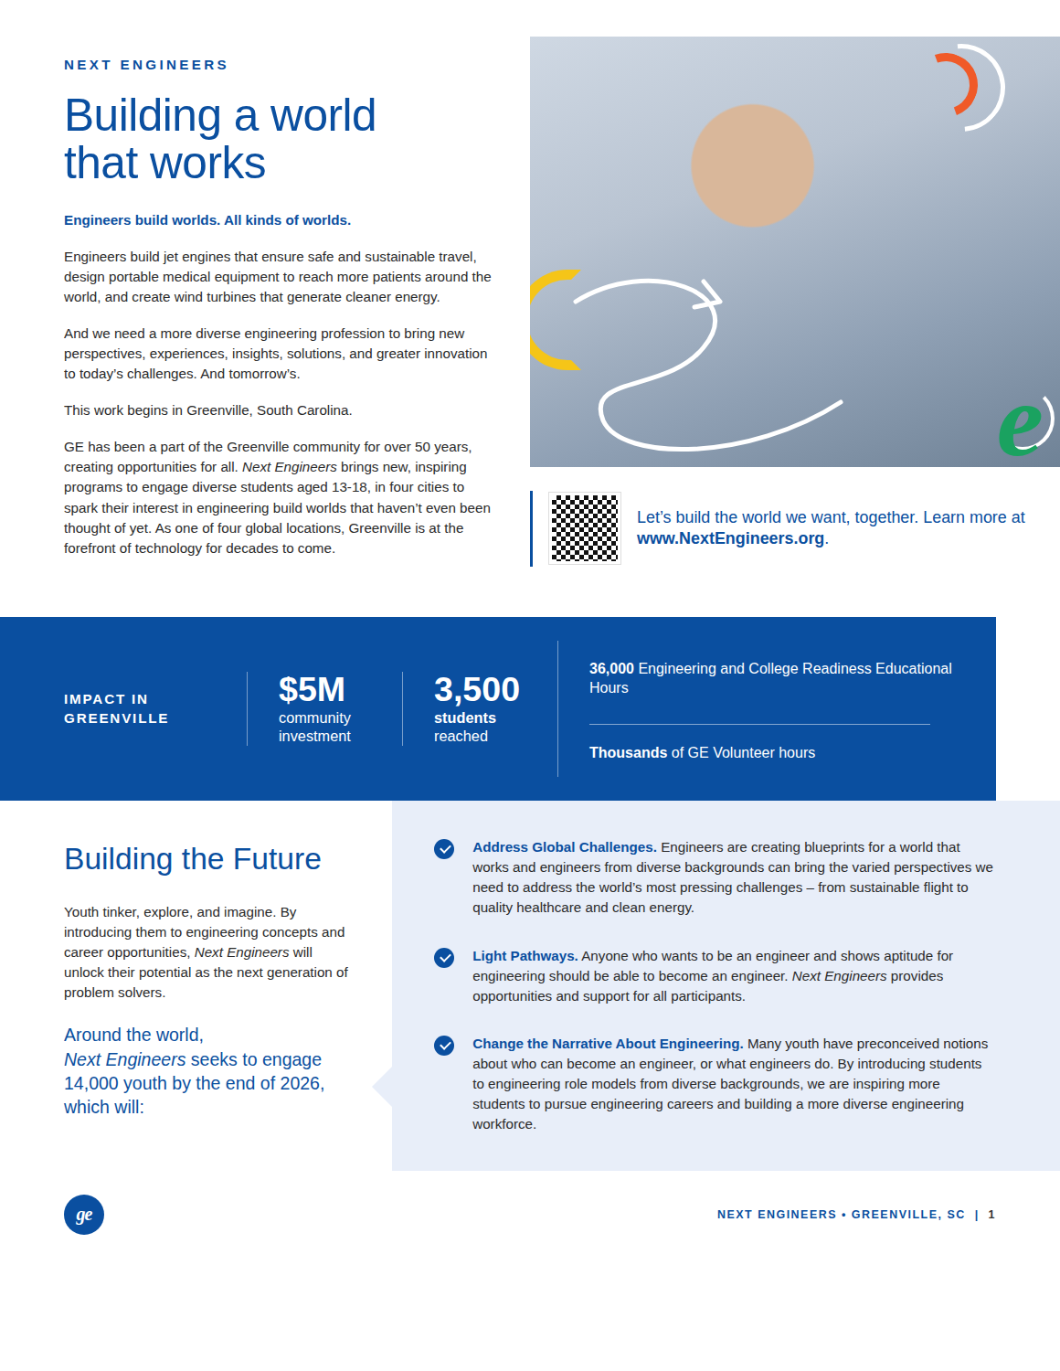Next Engineers
Building a world
that works
Engineers build worlds. All kinds of worlds.
Engineers build jet engines that ensure safe and sustainable travel, design portable medical equipment to reach more patients around the world, and create wind turbines that generate cleaner energy.
And we need a more diverse engineering profession to bring new perspectives, experiences, insights, solutions, and greater innovation to today’s challenges. And tomorrow’s.
This work begins in Greenville, South Carolina.
GE has been a part of the Greenville community for over 50 years, creating opportunities for all. Next Engineers brings new, inspiring programs to engage diverse students aged 13-18, in four cities to spark their interest in engineering build worlds that haven’t even been thought of yet. As one of four global locations, Greenville is at the forefront of technology for decades to come.
e
Let’s build the world we want, together. Learn more at www.NextEngineers.org.
Impact in
Greenville
$5M community
investment
3,500 students
reached
36,000 Engineering and College Readiness Educational Hours
Thousands of GE Volunteer hours
Building the Future
Youth tinker, explore, and imagine. By introducing them to engineering concepts and career opportunities, Next Engineers will unlock their potential as the next generation of problem solvers.
Around the world,
Next Engineers seeks to engage 14,000 youth by the end of 2026, which will:
Address Global Challenges. Engineers are creating blueprints for a world that works and engineers from diverse backgrounds can bring the varied perspectives we need to address the world’s most pressing challenges – from sustainable flight to quality healthcare and clean energy.
Light Pathways. Anyone who wants to be an engineer and shows aptitude for engineering should be able to become an engineer. Next Engineers provides opportunities and support for all participants.
Change the Narrative About Engineering. Many youth have preconceived notions about who can become an engineer, or what engineers do. By introducing students to engineering role models from diverse backgrounds, we are inspiring more students to pursue engineering careers and building a more diverse engineering workforce.
ge
Next Engineers • Greenville, SC | 1